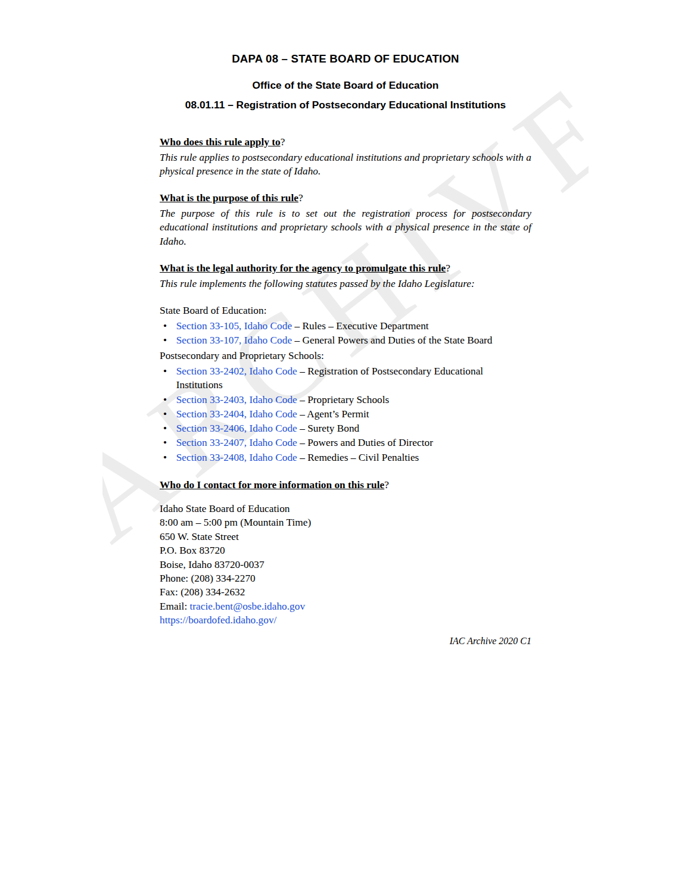ARCHIVE
DAPA 08 – STATE BOARD OF EDUCATION
Office of the State Board of Education
08.01.11 – Registration of Postsecondary Educational Institutions
Who does this rule apply to?
This rule applies to postsecondary educational institutions and proprietary schools with a physical presence in the state of Idaho.
What is the purpose of this rule?
The purpose of this rule is to set out the registration process for postsecondary educational institutions and proprietary schools with a physical presence in the state of Idaho.
What is the legal authority for the agency to promulgate this rule?
This rule implements the following statutes passed by the Idaho Legislature:
State Board of Education:
Section 33-105, Idaho Code – Rules – Executive Department
Section 33-107, Idaho Code – General Powers and Duties of the State Board
Postsecondary and Proprietary Schools:
Section 33-2402, Idaho Code – Registration of Postsecondary Educational Institutions
Section 33-2403, Idaho Code – Proprietary Schools
Section 33-2404, Idaho Code – Agent’s Permit
Section 33-2406, Idaho Code – Surety Bond
Section 33-2407, Idaho Code – Powers and Duties of Director
Section 33-2408, Idaho Code – Remedies – Civil Penalties
Who do I contact for more information on this rule?
Idaho State Board of Education
8:00 am – 5:00 pm (Mountain Time)
650 W. State Street
P.O. Box 83720
Boise, Idaho 83720-0037
Phone: (208) 334-2270
Fax: (208) 334-2632
Email: tracie.bent@osbe.idaho.gov
https://boardofed.idaho.gov/
IAC Archive 2020 C1